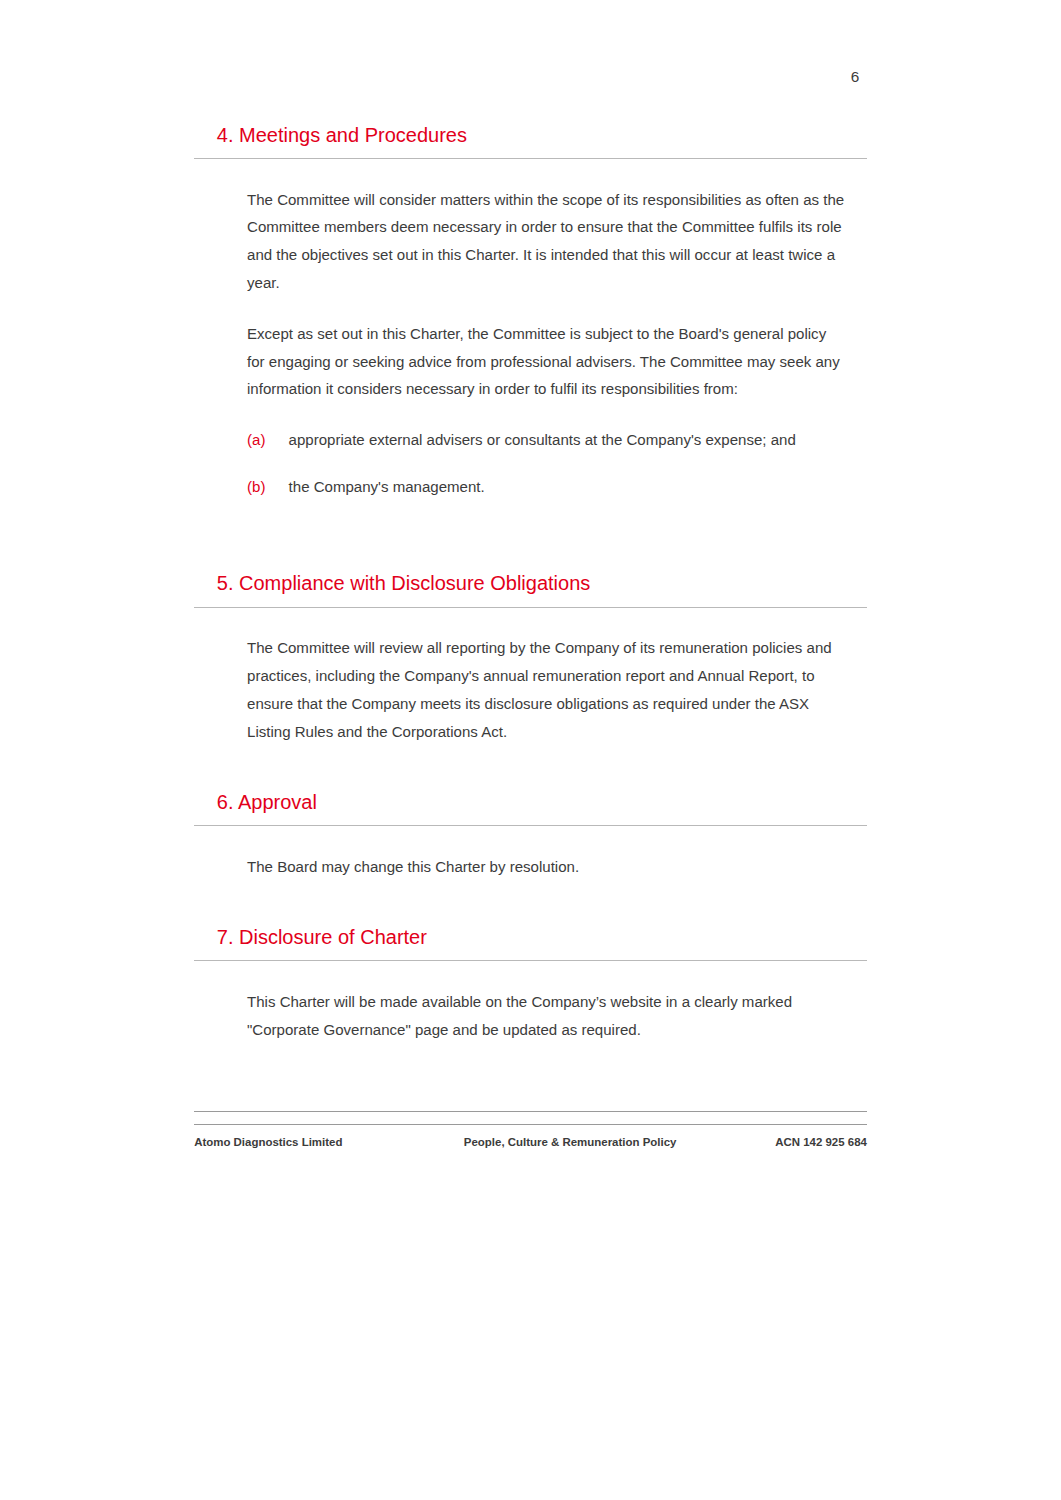6
4. Meetings and Procedures
The Committee will consider matters within the scope of its responsibilities as often as the Committee members deem necessary in order to ensure that the Committee fulfils its role and the objectives set out in this Charter. It is intended that this will occur at least twice a year.
Except as set out in this Charter, the Committee is subject to the Board's general policy for engaging or seeking advice from professional advisers. The Committee may seek any information it considers necessary in order to fulfil its responsibilities from:
(a) appropriate external advisers or consultants at the Company's expense; and
(b) the Company's management.
5. Compliance with Disclosure Obligations
The Committee will review all reporting by the Company of its remuneration policies and practices, including the Company's annual remuneration report and Annual Report, to ensure that the Company meets its disclosure obligations as required under the ASX Listing Rules and the Corporations Act.
6. Approval
The Board may change this Charter by resolution.
7. Disclosure of Charter
This Charter will be made available on the Company’s website in a clearly marked "Corporate Governance" page and be updated as required.
Atomo Diagnostics Limited
People, Culture & Remuneration Policy
ACN 142 925 684